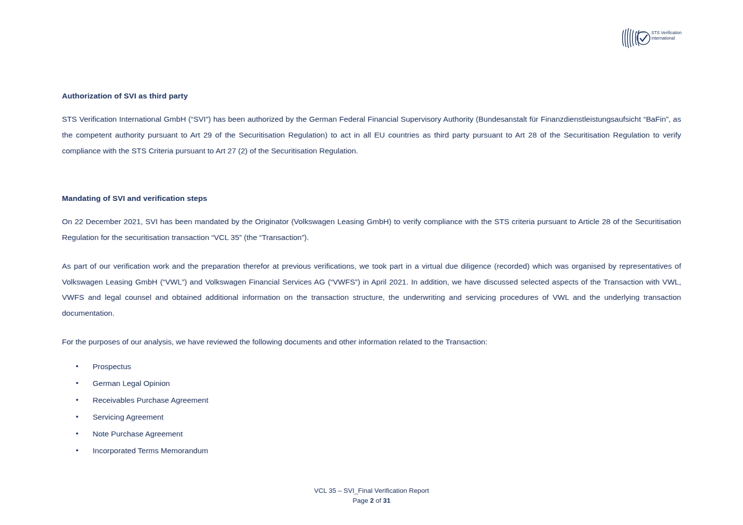verified STS Verification International
Authorization of SVI as third party
STS Verification International GmbH (“SVI”) has been authorized by the German Federal Financial Supervisory Authority (Bundesanstalt für Finanzdienstleistungsaufsicht “BaFin”, as the competent authority pursuant to Art 29 of the Securitisation Regulation) to act in all EU countries as third party pursuant to Art 28 of the Securitisation Regulation to verify compliance with the STS Criteria pursuant to Art 27 (2) of the Securitisation Regulation.
Mandating of SVI and verification steps
On 22 December 2021, SVI has been mandated by the Originator (Volkswagen Leasing GmbH) to verify compliance with the STS criteria pursuant to Article 28 of the Securitisation Regulation for the securitisation transaction “VCL 35” (the “Transaction”).
As part of our verification work and the preparation therefor at previous verifications, we took part in a virtual due diligence (recorded) which was organised by representatives of Volkswagen Leasing GmbH (“VWL”) and Volkswagen Financial Services AG (“VWFS”) in April 2021. In addition, we have discussed selected aspects of the Transaction with VWL, VWFS and legal counsel and obtained additional information on the transaction structure, the underwriting and servicing procedures of VWL and the underlying transaction documentation.
For the purposes of our analysis, we have reviewed the following documents and other information related to the Transaction:
Prospectus
German Legal Opinion
Receivables Purchase Agreement
Servicing Agreement
Note Purchase Agreement
Incorporated Terms Memorandum
VCL 35 – SVI_Final Verification Report
Page 2 of 31